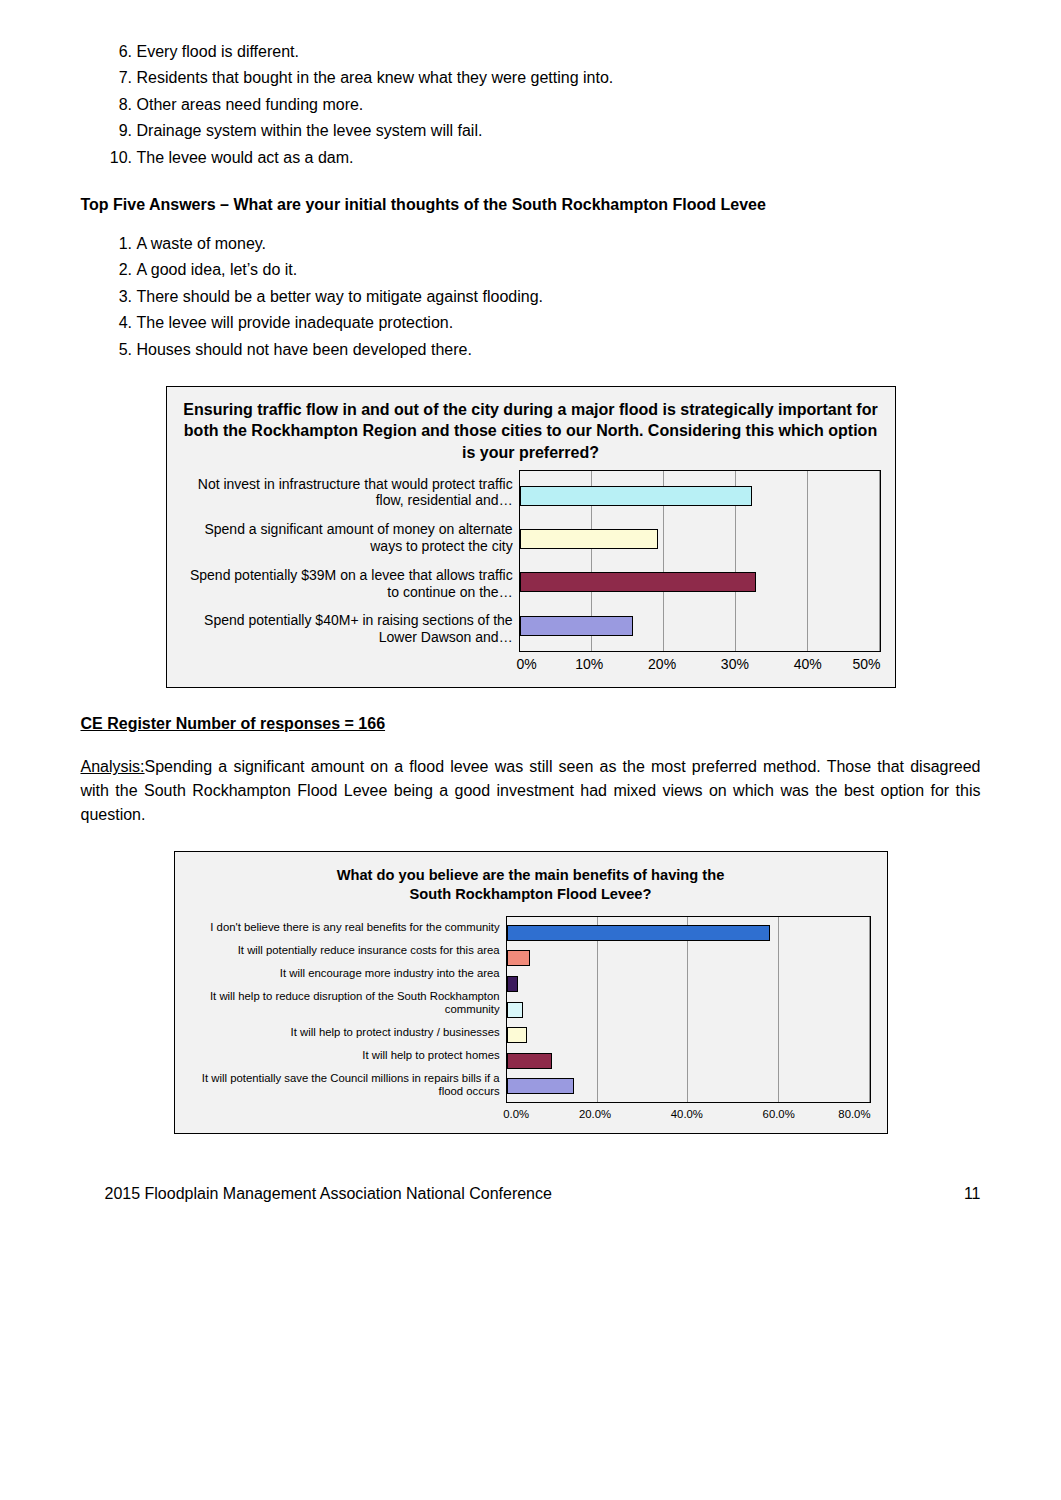Every flood is different.
Residents that bought in the area knew what they were getting into.
Other areas need funding more.
Drainage system within the levee system will fail.
The levee would act as a dam.
Top Five Answers – What are your initial thoughts of the South Rockhampton Flood Levee
A waste of money.
A good idea, let’s do it.
There should be a better way to mitigate against flooding.
The levee will provide inadequate protection.
Houses should not have been developed there.
Ensuring traffic flow in and out of the city during a major flood is strategically important for both the Rockhampton Region and those cities to our North. Considering this which option is your preferred?
Not invest in infrastructure that would protect traffic flow, residential and…
Spend a significant amount of money on alternate ways to protect the city
Spend potentially $39M on a levee that allows traffic to continue on the…
Spend potentially $40M+ in raising sections of the Lower Dawson and…
0% 10% 20% 30% 40% 50%
CE Register Number of responses = 166
Analysis: Spending a significant amount on a flood levee was still seen as the most preferred method. Those that disagreed with the South Rockhampton Flood Levee being a good investment had mixed views on which was the best option for this question.
What do you believe are the main benefits of having the
South Rockhampton Flood Levee?
I don't believe there is any real benefits for the community
It will potentially reduce insurance costs for this area
It will encourage more industry into the area
It will help to reduce disruption of the South Rockhampton community
It will help to protect industry / businesses
It will help to protect homes
It will potentially save the Council millions in repairs bills if a flood occurs
0.0% 20.0% 40.0% 60.0% 80.0%
2015 Floodplain Management Association National Conference 11